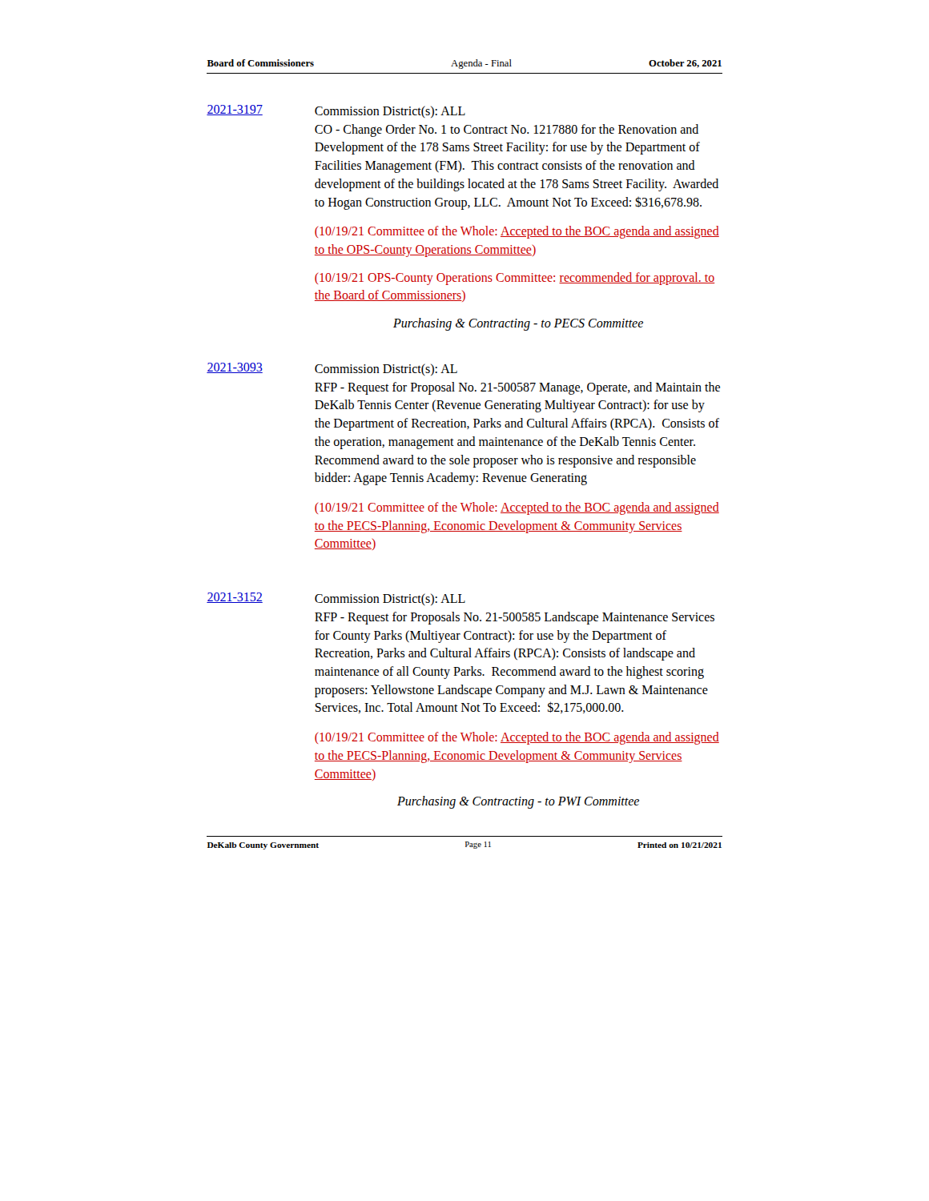Board of Commissioners
Agenda - Final
October 26, 2021
2021-3197
Commission District(s): ALL
CO - Change Order No. 1 to Contract No. 1217880 for the Renovation and Development of the 178 Sams Street Facility: for use by the Department of Facilities Management (FM). This contract consists of the renovation and development of the buildings located at the 178 Sams Street Facility. Awarded to Hogan Construction Group, LLC. Amount Not To Exceed: $316,678.98.
(10/19/21 Committee of the Whole: Accepted to the BOC agenda and assigned to the OPS-County Operations Committee)
(10/19/21 OPS-County Operations Committee: recommended for approval. to the Board of Commissioners)
Purchasing & Contracting - to PECS Committee
2021-3093
Commission District(s): AL
RFP - Request for Proposal No. 21-500587 Manage, Operate, and Maintain the DeKalb Tennis Center (Revenue Generating Multiyear Contract): for use by the Department of Recreation, Parks and Cultural Affairs (RPCA). Consists of the operation, management and maintenance of the DeKalb Tennis Center. Recommend award to the sole proposer who is responsive and responsible bidder: Agape Tennis Academy: Revenue Generating
(10/19/21 Committee of the Whole: Accepted to the BOC agenda and assigned to the PECS-Planning, Economic Development & Community Services Committee)
2021-3152
Commission District(s): ALL
RFP - Request for Proposals No. 21-500585 Landscape Maintenance Services for County Parks (Multiyear Contract): for use by the Department of Recreation, Parks and Cultural Affairs (RPCA): Consists of landscape and maintenance of all County Parks. Recommend award to the highest scoring proposers: Yellowstone Landscape Company and M.J. Lawn & Maintenance Services, Inc. Total Amount Not To Exceed: $2,175,000.00.
(10/19/21 Committee of the Whole: Accepted to the BOC agenda and assigned to the PECS-Planning, Economic Development & Community Services Committee)
Purchasing & Contracting - to PWI Committee
DeKalb County Government
Page 11
Printed on 10/21/2021